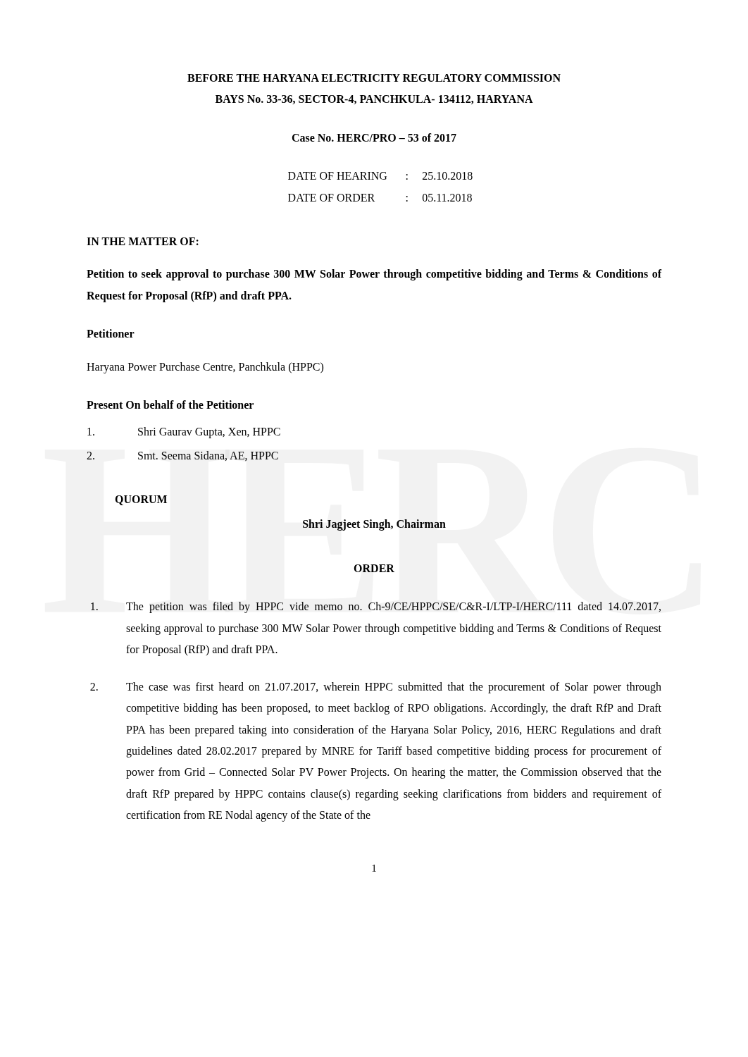HERC
BEFORE THE HARYANA ELECTRICITY REGULATORY COMMISSION BAYS No. 33-36, SECTOR-4, PANCHKULA- 134112, HARYANA
Case No. HERC/PRO – 53 of 2017
| DATE OF HEARING | : | 25.10.2018 |
| DATE OF ORDER | : | 05.11.2018 |
IN THE MATTER OF:
Petition to seek approval to purchase 300 MW Solar Power through competitive bidding and Terms & Conditions of Request for Proposal (RfP) and draft PPA.
Petitioner
Haryana Power Purchase Centre, Panchkula (HPPC)
Present On behalf of the Petitioner
Shri Gaurav Gupta, Xen, HPPC
Smt. Seema Sidana, AE, HPPC
QUORUM
Shri Jagjeet Singh, Chairman
ORDER
The petition was filed by HPPC vide memo no. Ch-9/CE/HPPC/SE/C&R-I/LTP-I/HERC/111 dated 14.07.2017, seeking approval to purchase 300 MW Solar Power through competitive bidding and Terms & Conditions of Request for Proposal (RfP) and draft PPA.
The case was first heard on 21.07.2017, wherein HPPC submitted that the procurement of Solar power through competitive bidding has been proposed, to meet backlog of RPO obligations. Accordingly, the draft RfP and Draft PPA has been prepared taking into consideration of the Haryana Solar Policy, 2016, HERC Regulations and draft guidelines dated 28.02.2017 prepared by MNRE for Tariff based competitive bidding process for procurement of power from Grid – Connected Solar PV Power Projects. On hearing the matter, the Commission observed that the draft RfP prepared by HPPC contains clause(s) regarding seeking clarifications from bidders and requirement of certification from RE Nodal agency of the State of the
1